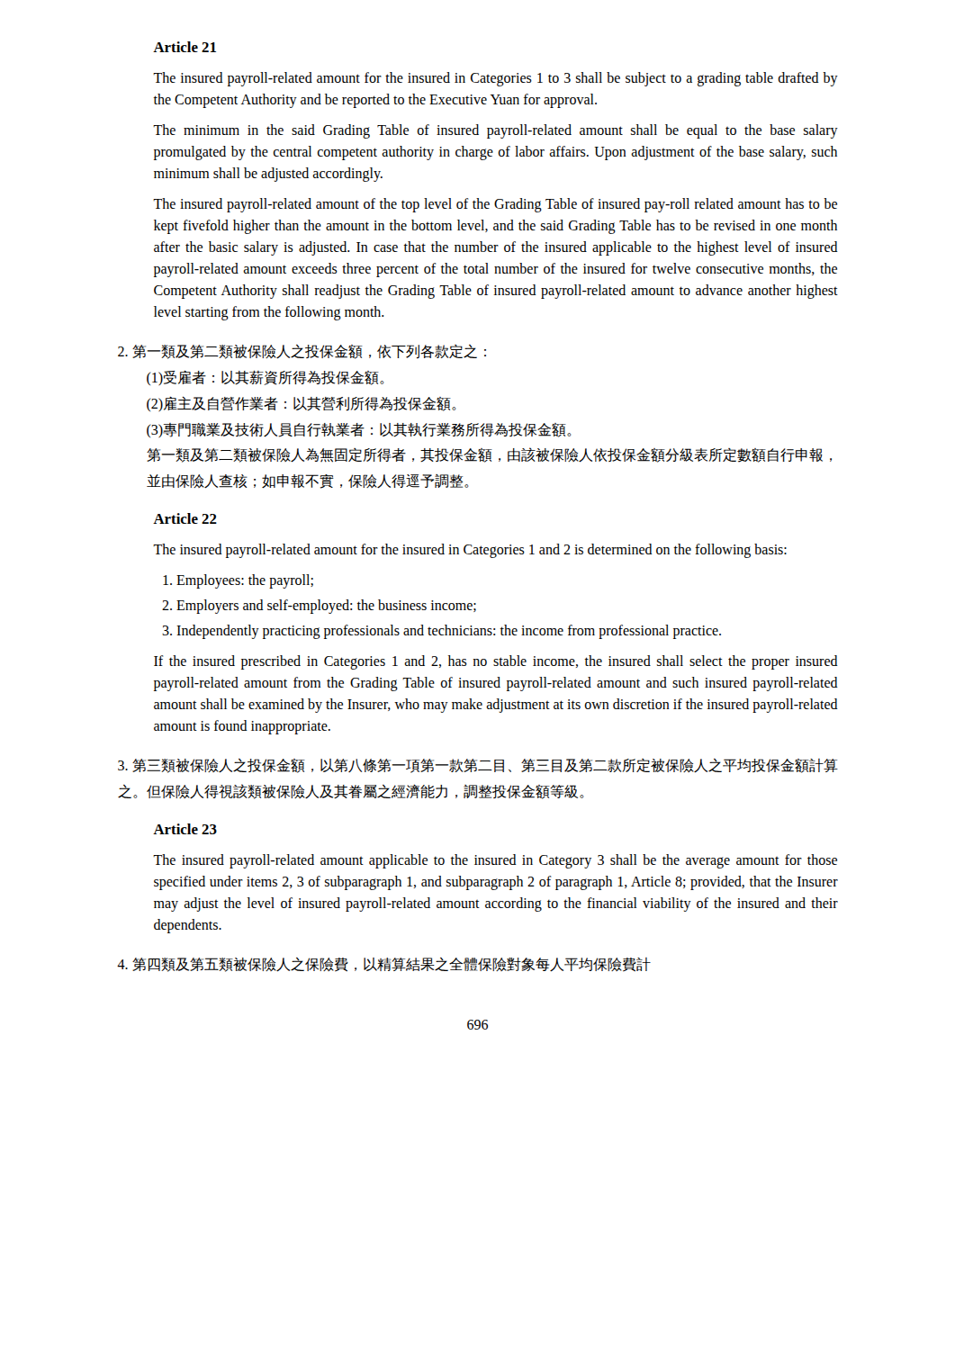Article 21
The insured payroll-related amount for the insured in Categories 1 to 3 shall be subject to a grading table drafted by the Competent Authority and be reported to the Executive Yuan for approval.
The minimum in the said Grading Table of insured payroll-related amount shall be equal to the base salary promulgated by the central competent authority in charge of labor affairs. Upon adjustment of the base salary, such minimum shall be adjusted accordingly.
The insured payroll-related amount of the top level of the Grading Table of insured pay-roll related amount has to be kept fivefold higher than the amount in the bottom level, and the said Grading Table has to be revised in one month after the basic salary is adjusted. In case that the number of the insured applicable to the highest level of insured payroll-related amount exceeds three percent of the total number of the insured for twelve consecutive months, the Competent Authority shall readjust the Grading Table of insured payroll-related amount to advance another highest level starting from the following month.
2. 第一類及第二類被保險人之投保金額，依下列各款定之：
(1)受雇者：以其薪資所得為投保金額。
(2)雇主及自營作業者：以其營利所得為投保金額。
(3)專門職業及技術人員自行執業者：以其執行業務所得為投保金額。
第一類及第二類被保險人為無固定所得者，其投保金額，由該被保險人依投保金額分級表所定數額自行申報，並由保險人查核；如申報不實，保險人得逕予調整。
Article 22
The insured payroll-related amount for the insured in Categories 1 and 2 is determined on the following basis:
Employees: the payroll;
Employers and self-employed: the business income;
Independently practicing professionals and technicians: the income from professional practice.
If the insured prescribed in Categories 1 and 2, has no stable income, the insured shall select the proper insured payroll-related amount from the Grading Table of insured payroll-related amount and such insured payroll-related amount shall be examined by the Insurer, who may make adjustment at its own discretion if the insured payroll-related amount is found inappropriate.
3. 第三類被保險人之投保金額，以第八條第一項第一款第二目、第三目及第二款所定被保險人之平均投保金額計算之。但保險人得視該類被保險人及其眷屬之經濟能力，調整投保金額等級。
Article 23
The insured payroll-related amount applicable to the insured in Category 3 shall be the average amount for those specified under items 2, 3 of subparagraph 1, and subparagraph 2 of paragraph 1, Article 8; provided, that the Insurer may adjust the level of insured payroll-related amount according to the financial viability of the insured and their dependents.
4. 第四類及第五類被保險人之保險費，以精算結果之全體保險對象每人平均保險費計
696